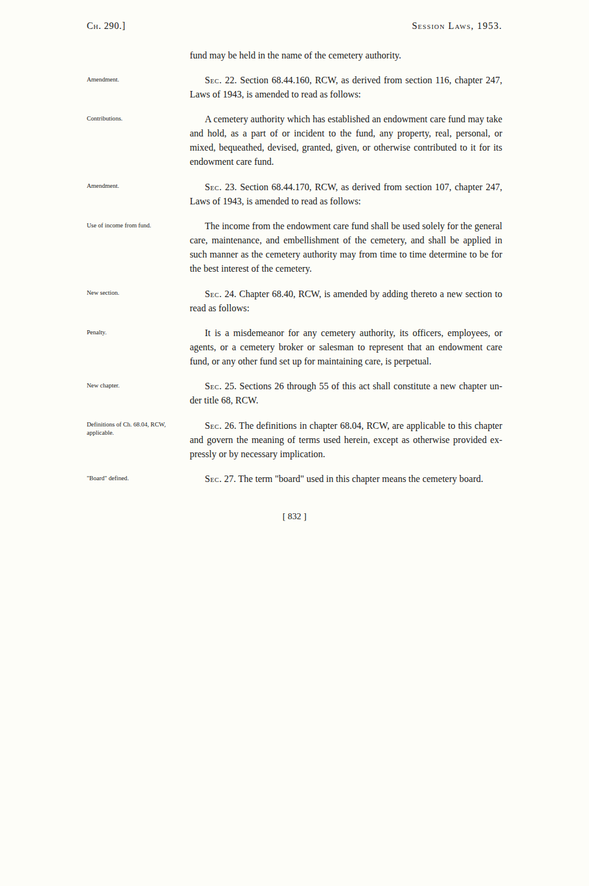Ch. 290.] Session Laws, 1953.
fund may be held in the name of the cemetery authority.
Amendment.
Sec. 22. Section 68.44.160, RCW, as derived from section 116, chapter 247, Laws of 1943, is amended to read as follows:
Contributions.
A cemetery authority which has established an endowment care fund may take and hold, as a part of or incident to the fund, any property, real, personal, or mixed, bequeathed, devised, granted, given, or otherwise contributed to it for its endowment care fund.
Amendment.
Sec. 23. Section 68.44.170, RCW, as derived from section 107, chapter 247, Laws of 1943, is amended to read as follows:
Use of income from fund.
The income from the endowment care fund shall be used solely for the general care, maintenance, and embellishment of the cemetery, and shall be applied in such manner as the cemetery authority may from time to time determine to be for the best interest of the cemetery.
New section.
Sec. 24. Chapter 68.40, RCW, is amended by adding thereto a new section to read as follows:
Penalty.
It is a misdemeanor for any cemetery authority, its officers, employees, or agents, or a cemetery broker or salesman to represent that an endowment care fund, or any other fund set up for maintaining care, is perpetual.
New chapter.
Sec. 25. Sections 26 through 55 of this act shall constitute a new chapter under title 68, RCW.
Definitions of Ch. 68.04, RCW, applicable.
Sec. 26. The definitions in chapter 68.04, RCW, are applicable to this chapter and govern the meaning of terms used herein, except as otherwise provided expressly or by necessary implication.
"Board" defined.
Sec. 27. The term "board" used in this chapter means the cemetery board.
[ 832 ]